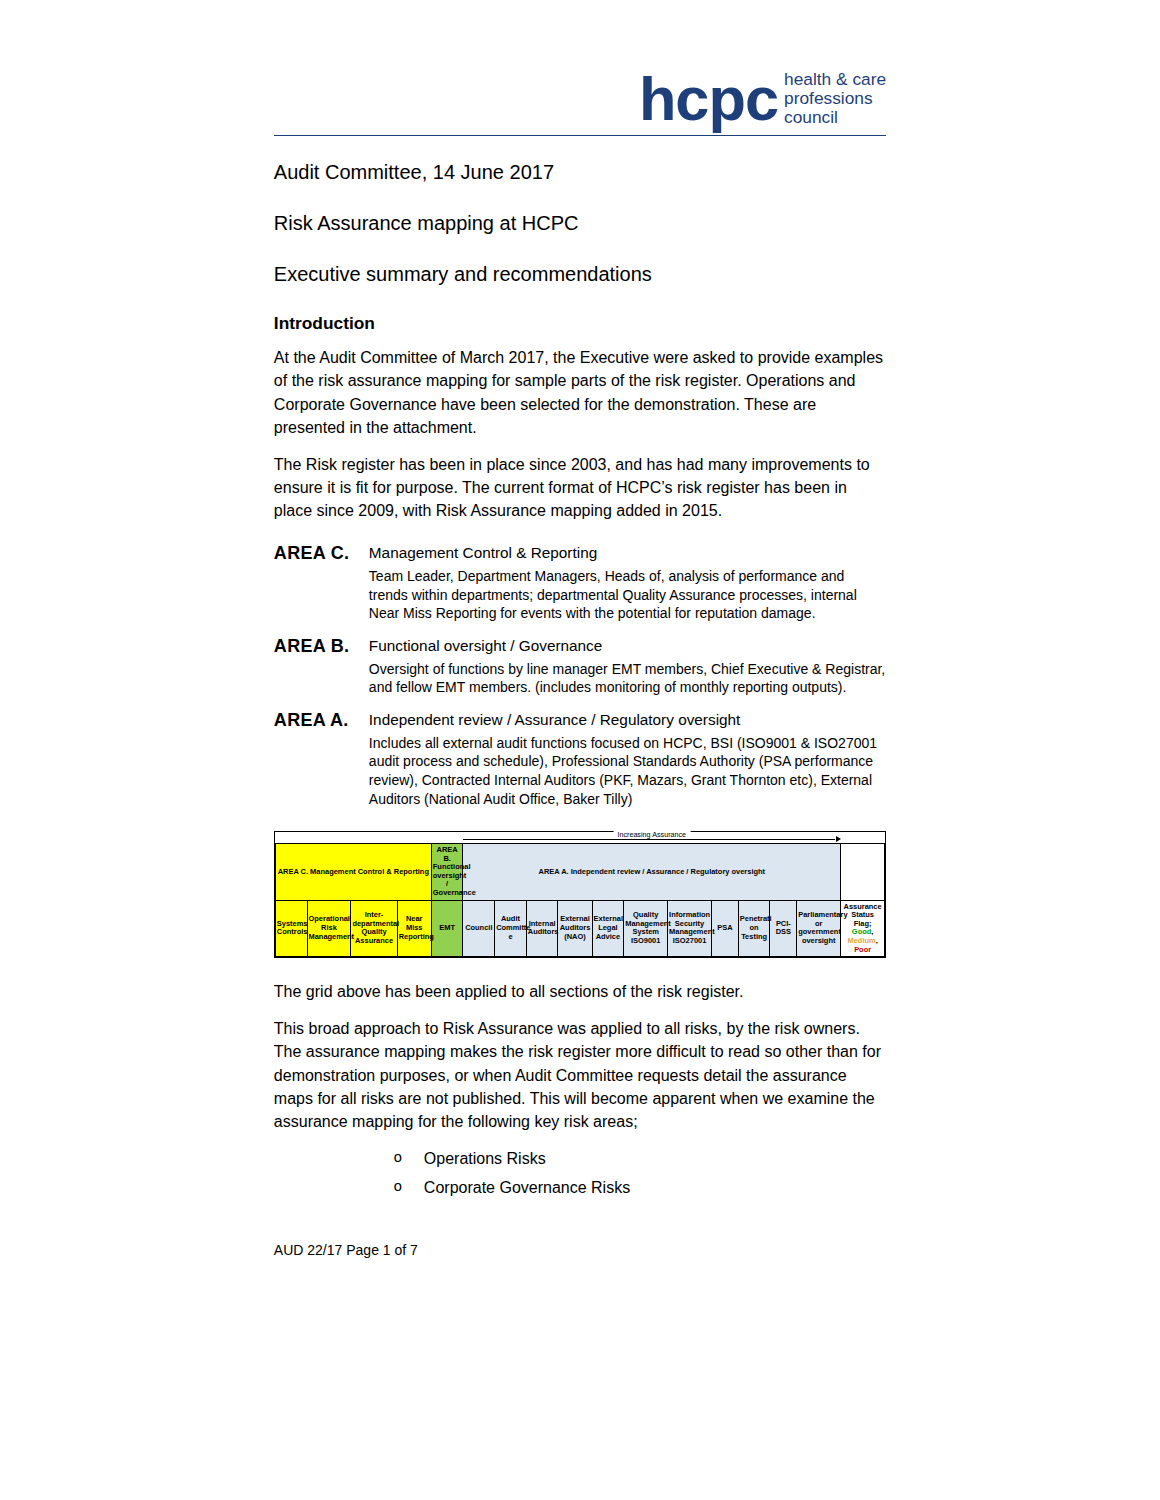hcpc health & care
professions
council
Audit Committee, 14 June 2017
Risk Assurance mapping at HCPC
Executive summary and recommendations
Introduction
At the Audit Committee of March 2017, the Executive were asked to provide examples of the risk assurance mapping for sample parts of the risk register. Operations and Corporate Governance have been selected for the demonstration. These are presented in the attachment.
The Risk register has been in place since 2003, and has had many improvements to ensure it is fit for purpose. The current format of HCPC’s risk register has been in place since 2009, with Risk Assurance mapping added in 2015.
AREA C.
Management Control & Reporting
Team Leader, Department Managers, Heads of, analysis of performance and trends within departments; departmental Quality Assurance processes, internal Near Miss Reporting for events with the potential for reputation damage.
AREA B.
Functional oversight / Governance
Oversight of functions by line manager EMT members, Chief Executive & Registrar, and fellow EMT members. (includes monitoring of monthly reporting outputs).
AREA A.
Independent review / Assurance / Regulatory oversight
Includes all external audit functions focused on HCPC, BSI (ISO9001 & ISO27001 audit process and schedule), Professional Standards Authority (PSA performance review), Contracted Internal Auditors (PKF, Mazars, Grant Thornton etc), External Auditors (National Audit Office, Baker Tilly)
| | | Increasing Assurance | |
| AREA C. Management Control & Reporting | AREA B. Functional oversight / Governance | AREA A. Independent review / Assurance / Regulatory oversight | |
| Systems Controls | Operational Risk Management | Inter- departmental Quality Assurance | Near Miss Reporting | EMT | Council | Audit Committe e | Internal Auditors | External Auditors (NAO) | External Legal Advice | Quality Management System ISO9001 | Information Security Management ISO27001 | PSA | Penetrati on Testing | PCI- DSS | Parliamentary or government oversight | Assurance Status Flag; Good , Medium , Poor |
The grid above has been applied to all sections of the risk register.
This broad approach to Risk Assurance was applied to all risks, by the risk owners. The assurance mapping makes the risk register more difficult to read so other than for demonstration purposes, or when Audit Committee requests detail the assurance maps for all risks are not published. This will become apparent when we examine the assurance mapping for the following key risk areas;
Operations Risks
Corporate Governance Risks
AUD 22/17 Page 1 of 7